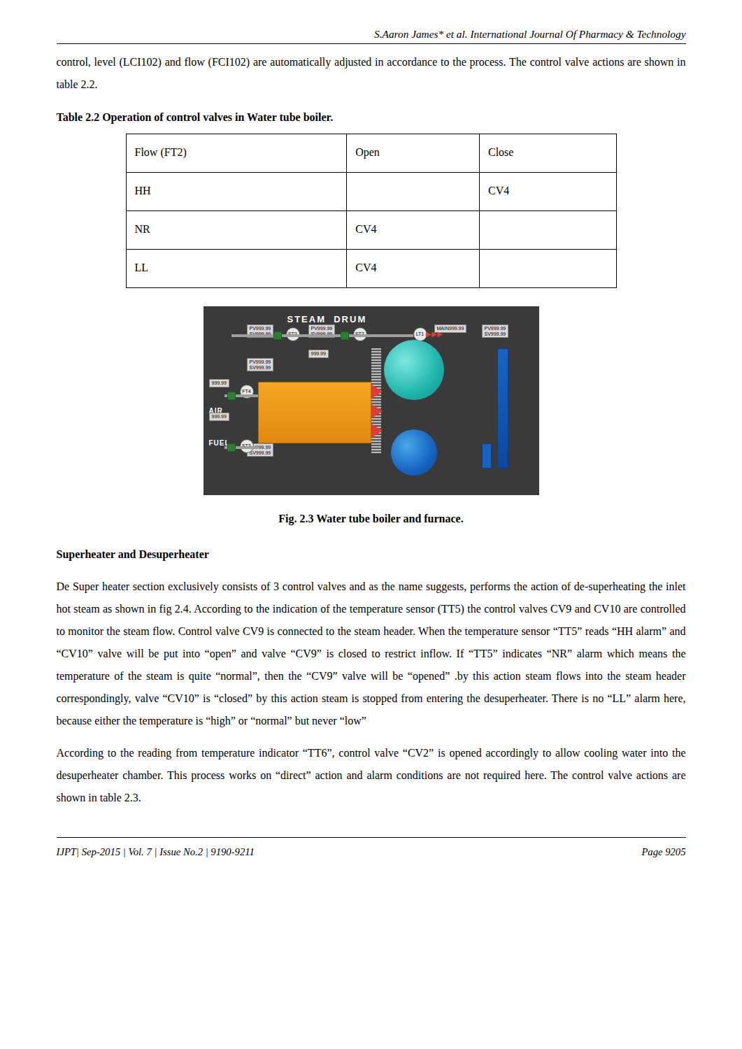S.Aaron James* et al. International Journal Of Pharmacy & Technology
control, level (LCI102) and flow (FCI102) are automatically adjusted in accordance to the process. The control valve actions are shown in table 2.2.
Table 2.2 Operation of control valves in Water tube boiler.
| Flow (FT2) | Open | Close |
| HH | | CV4 |
| NR | CV4 | |
| LL | CV4 | |
STEAM DRUM
FURNACE
AIR
FUEL
PV999.99
SV999.99
PV999.99
SV999.99
MAIN999.99
PV999.99
SV999.99
PV999.99
SV999.99
999.99
999.99
PV999.99
SV999.99
999.99
FT3
FT2
LT1
FT4
FT3
▶▶▶
Fig. 2.3 Water tube boiler and furnace.
Superheater and Desuperheater
De Super heater section exclusively consists of 3 control valves and as the name suggests, performs the action of de-superheating the inlet hot steam as shown in fig 2.4. According to the indication of the temperature sensor (TT5) the control valves CV9 and CV10 are controlled to monitor the steam flow. Control valve CV9 is connected to the steam header. When the temperature sensor “TT5” reads “HH alarm” and “CV10” valve will be put into “open” and valve “CV9” is closed to restrict inflow. If “TT5” indicates “NR” alarm which means the temperature of the steam is quite “normal”, then the “CV9” valve will be “opened” .by this action steam flows into the steam header correspondingly, valve “CV10” is “closed” by this action steam is stopped from entering the desuperheater. There is no “LL” alarm here, because either the temperature is “high” or “normal” but never “low”
According to the reading from temperature indicator “TT6”, control valve “CV2” is opened accordingly to allow cooling water into the desuperheater chamber. This process works on “direct” action and alarm conditions are not required here. The control valve actions are shown in table 2.3.
IJPT| Sep-2015 | Vol. 7 | Issue No.2 | 9190-9211 Page 9205